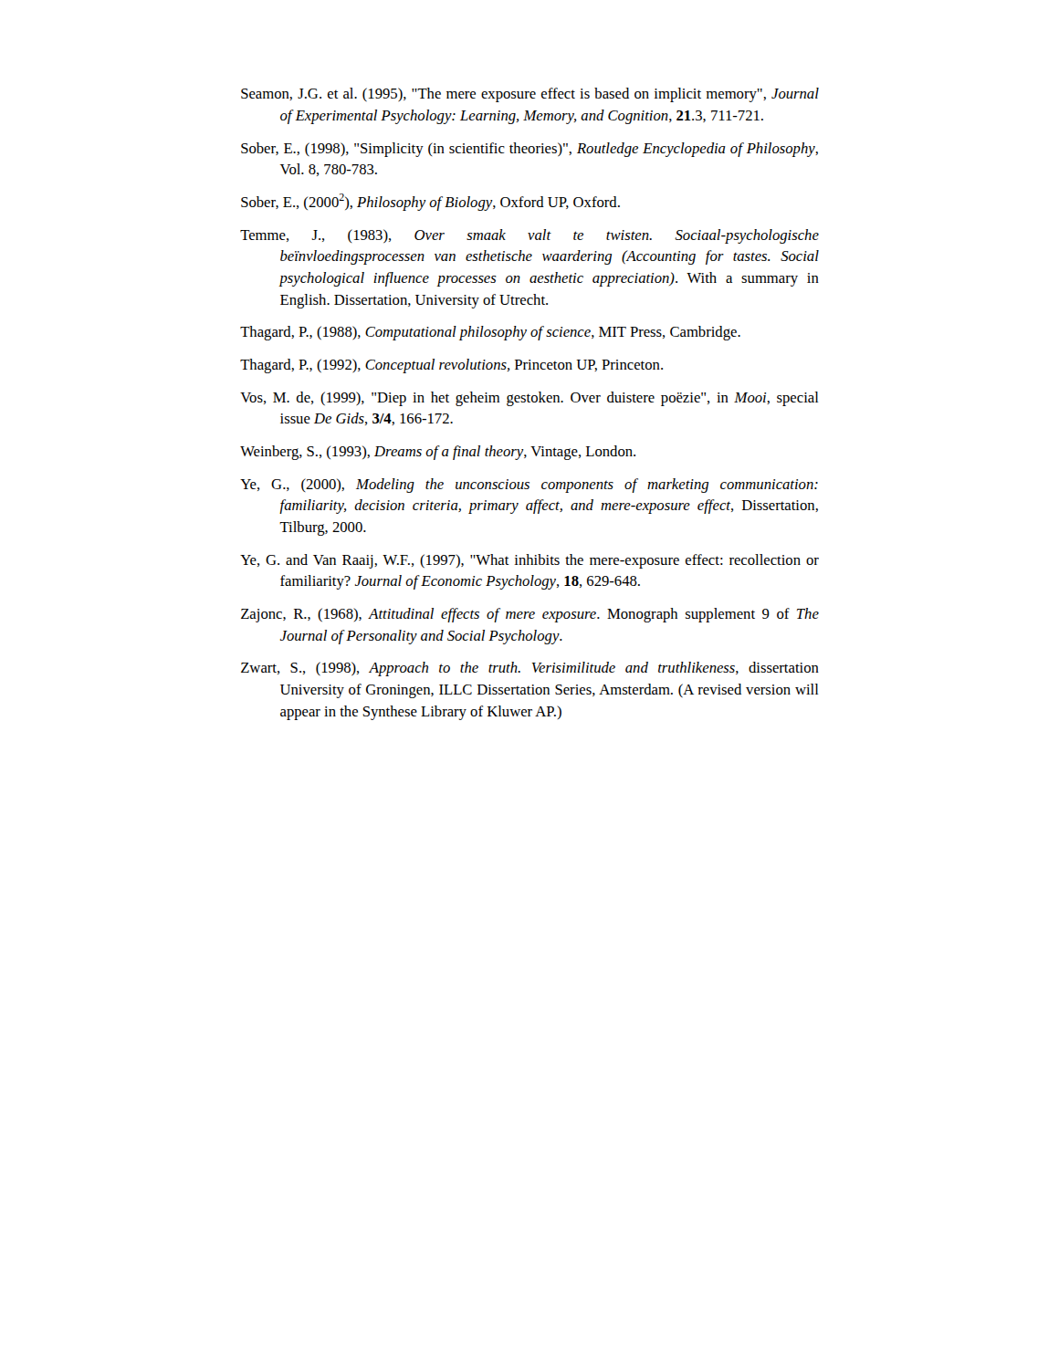Seamon, J.G. et al. (1995), "The mere exposure effect is based on implicit memory", Journal of Experimental Psychology: Learning, Memory, and Cognition, 21.3, 711-721.
Sober, E., (1998), "Simplicity (in scientific theories)", Routledge Encyclopedia of Philosophy, Vol. 8, 780-783.
Sober, E., (20002), Philosophy of Biology, Oxford UP, Oxford.
Temme, J., (1983), Over smaak valt te twisten. Sociaal-psychologische beïnvloedingsprocessen van esthetische waardering (Accounting for tastes. Social psychological influence processes on aesthetic appreciation). With a summary in English. Dissertation, University of Utrecht.
Thagard, P., (1988), Computational philosophy of science, MIT Press, Cambridge.
Thagard, P., (1992), Conceptual revolutions, Princeton UP, Princeton.
Vos, M. de, (1999), "Diep in het geheim gestoken. Over duistere poëzie", in Mooi, special issue De Gids, 3/4, 166-172.
Weinberg, S., (1993), Dreams of a final theory, Vintage, London.
Ye, G., (2000), Modeling the unconscious components of marketing communication: familiarity, decision criteria, primary affect, and mere-exposure effect, Dissertation, Tilburg, 2000.
Ye, G. and Van Raaij, W.F., (1997), "What inhibits the mere-exposure effect: recollection or familiarity? Journal of Economic Psychology, 18, 629-648.
Zajonc, R., (1968), Attitudinal effects of mere exposure. Monograph supplement 9 of The Journal of Personality and Social Psychology.
Zwart, S., (1998), Approach to the truth. Verisimilitude and truthlikeness, dissertation University of Groningen, ILLC Dissertation Series, Amsterdam. (A revised version will appear in the Synthese Library of Kluwer AP.)